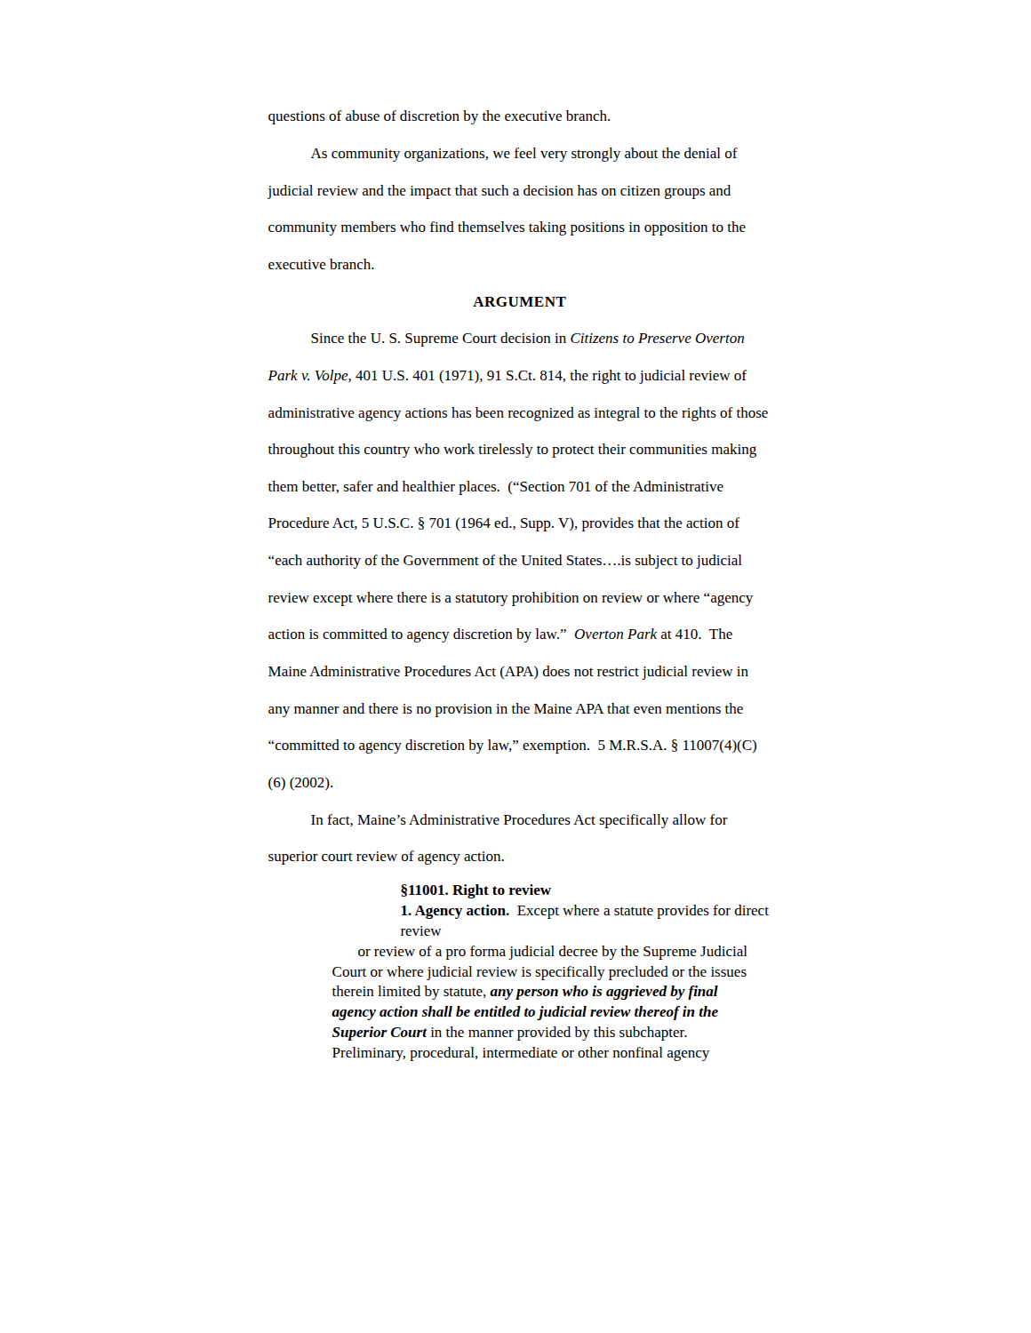questions of abuse of discretion by the executive branch.
As community organizations, we feel very strongly about the denial of judicial review and the impact that such a decision has on citizen groups and community members who find themselves taking positions in opposition to the executive branch.
ARGUMENT
Since the U. S. Supreme Court decision in Citizens to Preserve Overton Park v. Volpe, 401 U.S. 401 (1971), 91 S.Ct. 814, the right to judicial review of administrative agency actions has been recognized as integral to the rights of those throughout this country who work tirelessly to protect their communities making them better, safer and healthier places. (“Section 701 of the Administrative Procedure Act, 5 U.S.C. § 701 (1964 ed., Supp. V), provides that the action of “each authority of the Government of the United States….is subject to judicial review except where there is a statutory prohibition on review or where “agency action is committed to agency discretion by law.” Overton Park at 410. The Maine Administrative Procedures Act (APA) does not restrict judicial review in any manner and there is no provision in the Maine APA that even mentions the “committed to agency discretion by law,” exemption. 5 M.R.S.A. § 11007(4)(C)(6) (2002).
In fact, Maine’s Administrative Procedures Act specifically allow for superior court review of agency action.
§11001. Right to review
1. Agency action. Except where a statute provides for direct review
or review of a pro forma judicial decree by the Supreme Judicial
Court or where judicial review is specifically precluded or the issues
therein limited by statute, any person who is aggrieved by final
agency action shall be entitled to judicial review thereof in the
Superior Court in the manner provided by this subchapter.
Preliminary, procedural, intermediate or other nonfinal agency